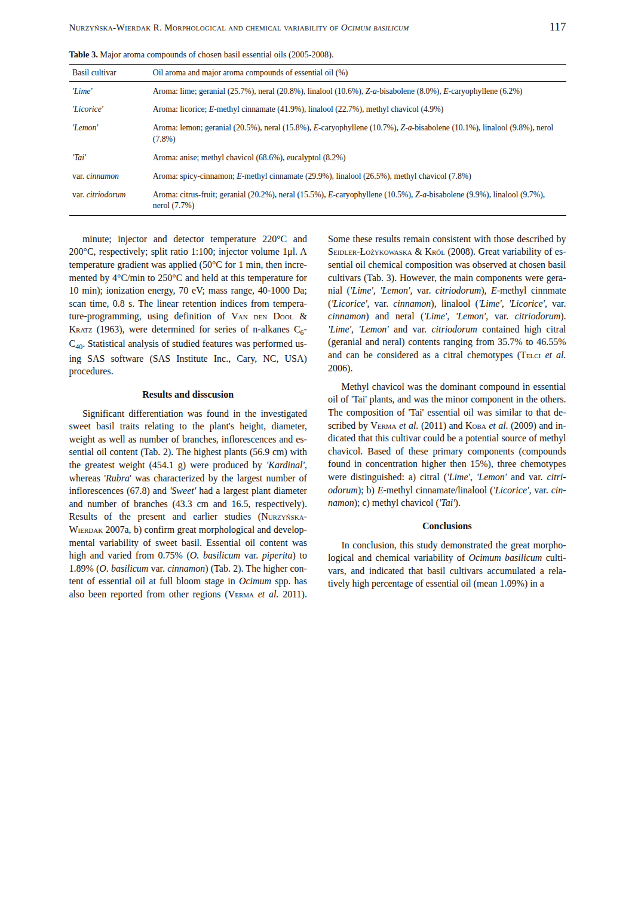Nurzyńska-Wierdak R. Morphological and chemical variability of Ocimum basilicum 117
Table 3. Major aroma compounds of chosen basil essential oils (2005-2008).
| Basil cultivar | Oil aroma and major aroma compounds of essential oil (%) |
| --- | --- |
| 'Lime' | Aroma: lime; geranial (25.7%), neral (20.8%), linalool (10.6%), Z-a -bisabolene (8.0%), E -caryophyllene (6.2%) |
| 'Licorice' | Aroma: licorice; E -methyl cinnamate (41.9%), linalool (22.7%), methyl chavicol (4.9%) |
| 'Lemon' | Aroma: lemon; geranial (20.5%), neral (15.8%), E -caryophyllene (10.7%), Z-a -bisabolene (10.1%), linalool (9.8%), nerol (7.8%) |
| 'Tai' | Aroma: anise; methyl chavicol (68.6%), eucalyptol (8.2%) |
| var. cinnamon | Aroma: spicy-cinnamon; E -methyl cinnamate (29.9%), linalool (26.5%), methyl chavicol (7.8%) |
| var. citriodorum | Aroma: citrus-fruit; geranial (20.2%), neral (15.5%), E -caryophyllene (10.5%), Z-a -bisabolene (9.9%), linalool (9.7%), nerol (7.7%) |
minute; injector and detector temperature 220°C and 200°C, respectively; split ratio 1:100; injector volume 1μl. A temperature gradient was applied (50°C for 1 min, then incremented by 4°C/min to 250°C and held at this temperature for 10 min); ionization energy, 70 eV; mass range, 40-1000 Da; scan time, 0.8 s. The linear retention indices from temperature-programming, using definition of Van den Dool & Kratz (1963), were determined for series of n-alkanes C6-C40. Statistical analysis of studied features was performed using SAS software (SAS Institute Inc., Cary, NC, USA) procedures.
Results and disscusion
Significant differentiation was found in the investigated sweet basil traits relating to the plant's height, diameter, weight as well as number of branches, inflorescences and essential oil content (Tab. 2). The highest plants (56.9 cm) with the greatest weight (454.1 g) were produced by 'Kardinal', whereas 'Rubra' was characterized by the largest number of inflorescences (67.8) and 'Sweet' had a largest plant diameter and number of branches (43.3 cm and 16.5, respectively). Results of the present and earlier studies (Nurzyńska-Wierdak 2007a, b) confirm great morphological and developmental variability of sweet basil. Essential oil content was high and varied from 0.75% (O. basilicum var. piperita) to 1.89% (O. basilicum var. cinnamon) (Tab. 2). The higher content of essential oil at full bloom stage in Ocimum spp. has also been reported from other regions (Verma et al. 2011). Some these results remain consistent with those described by Seidler-Łożykowaska & Król (2008). Great variability of essential oil chemical composition was observed at chosen basil cultivars (Tab. 3). However, the main components were geranial ('Lime', 'Lemon', var. citriodorum), E-methyl cinnmate ('Licorice', var. cinnamon), linalool ('Lime', 'Licorice', var. cinnamon) and neral ('Lime', 'Lemon', var. citriodorum). 'Lime', 'Lemon' and var. citriodorum contained high citral (geranial and neral) contents ranging from 35.7% to 46.55% and can be considered as a citral chemotypes (Telci et al. 2006).
Methyl chavicol was the dominant compound in essential oil of 'Tai' plants, and was the minor component in the others. The composition of 'Tai' essential oil was similar to that described by Verma et al. (2011) and Koba et al. (2009) and indicated that this cultivar could be a potential source of methyl chavicol. Based of these primary components (compounds found in concentration higher then 15%), three chemotypes were distinguished: a) citral ('Lime', 'Lemon' and var. citriodorum); b) E-methyl cinnamate/linalool ('Licorice', var. cinnamon); c) methyl chavicol ('Tai').
Conclusions
In conclusion, this study demonstrated the great morphological and chemical variability of Ocimum basilicum cultivars, and indicated that basil cultivars accumulated a relatively high percentage of essential oil (mean 1.09%) in a